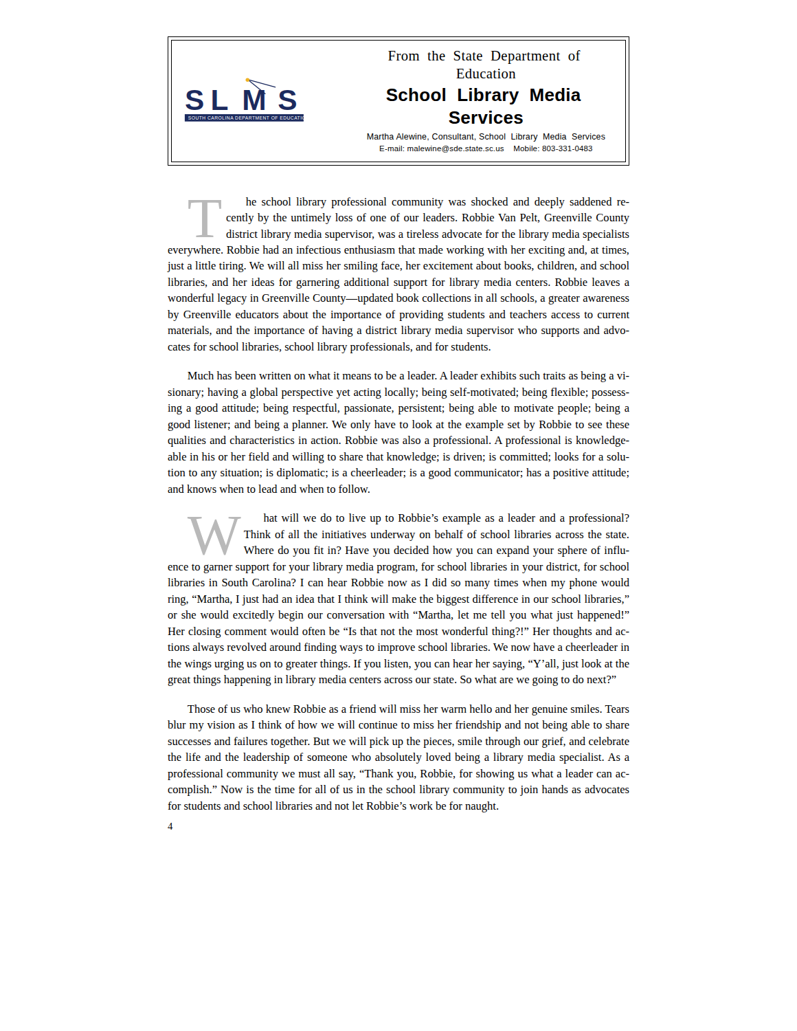S L M S SOUTH CAROLINA DEPARTMENT OF EDUCATION
From the State Department of Education
School Library Media Services
Martha Alewine, Consultant, School Library Media Services
E-mail: malewine@sde.state.sc.us Mobile: 803-331-0483
The school library professional community was shocked and deeply saddened recently by the untimely loss of one of our leaders. Robbie Van Pelt, Greenville County district library media supervisor, was a tireless advocate for the library media specialists everywhere. Robbie had an infectious enthusiasm that made working with her exciting and, at times, just a little tiring. We will all miss her smiling face, her excitement about books, children, and school libraries, and her ideas for garnering additional support for library media centers. Robbie leaves a wonderful legacy in Greenville County—updated book collections in all schools, a greater awareness by Greenville educators about the importance of providing students and teachers access to current materials, and the importance of having a district library media supervisor who supports and advocates for school libraries, school library professionals, and for students.
Much has been written on what it means to be a leader. A leader exhibits such traits as being a visionary; having a global perspective yet acting locally; being self-motivated; being flexible; possessing a good attitude; being respectful, passionate, persistent; being able to motivate people; being a good listener; and being a planner. We only have to look at the example set by Robbie to see these qualities and characteristics in action. Robbie was also a professional. A professional is knowledgeable in his or her field and willing to share that knowledge; is driven; is committed; looks for a solution to any situation; is diplomatic; is a cheerleader; is a good communicator; has a positive attitude; and knows when to lead and when to follow.
What will we do to live up to Robbie’s example as a leader and a professional? Think of all the initiatives underway on behalf of school libraries across the state. Where do you fit in? Have you decided how you can expand your sphere of influence to garner support for your library media program, for school libraries in your district, for school libraries in South Carolina? I can hear Robbie now as I did so many times when my phone would ring, “Martha, I just had an idea that I think will make the biggest difference in our school libraries,” or she would excitedly begin our conversation with “Martha, let me tell you what just happened!” Her closing comment would often be “Is that not the most wonderful thing?!” Her thoughts and actions always revolved around finding ways to improve school libraries. We now have a cheerleader in the wings urging us on to greater things. If you listen, you can hear her saying, “Y’all, just look at the great things happening in library media centers across our state. So what are we going to do next?”
Those of us who knew Robbie as a friend will miss her warm hello and her genuine smiles. Tears blur my vision as I think of how we will continue to miss her friendship and not being able to share successes and failures together. But we will pick up the pieces, smile through our grief, and celebrate the life and the leadership of someone who absolutely loved being a library media specialist. As a professional community we must all say, “Thank you, Robbie, for showing us what a leader can accomplish.” Now is the time for all of us in the school library community to join hands as advocates for students and school libraries and not let Robbie’s work be for naught.
4